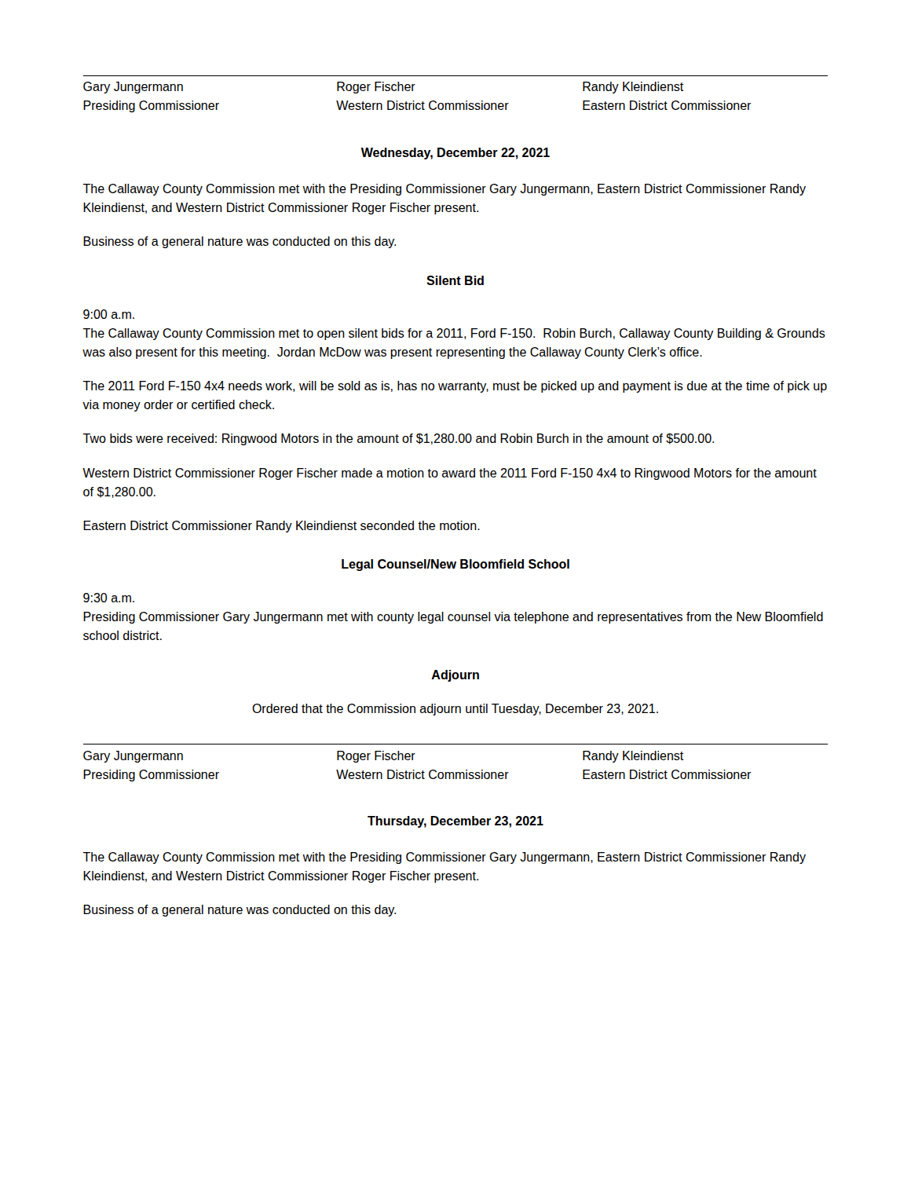| Gary Jungermann | Roger Fischer | Randy Kleindienst |
| Presiding Commissioner | Western District Commissioner | Eastern District Commissioner |
Wednesday, December 22, 2021
The Callaway County Commission met with the Presiding Commissioner Gary Jungermann, Eastern District Commissioner Randy Kleindienst, and Western District Commissioner Roger Fischer present.
Business of a general nature was conducted on this day.
Silent Bid
9:00 a.m.
The Callaway County Commission met to open silent bids for a 2011, Ford F-150. Robin Burch, Callaway County Building & Grounds was also present for this meeting. Jordan McDow was present representing the Callaway County Clerk’s office.
The 2011 Ford F-150 4x4 needs work, will be sold as is, has no warranty, must be picked up and payment is due at the time of pick up via money order or certified check.
Two bids were received: Ringwood Motors in the amount of $1,280.00 and Robin Burch in the amount of $500.00.
Western District Commissioner Roger Fischer made a motion to award the 2011 Ford F-150 4x4 to Ringwood Motors for the amount of $1,280.00.
Eastern District Commissioner Randy Kleindienst seconded the motion.
Legal Counsel/New Bloomfield School
9:30 a.m.
Presiding Commissioner Gary Jungermann met with county legal counsel via telephone and representatives from the New Bloomfield school district.
Adjourn
Ordered that the Commission adjourn until Tuesday, December 23, 2021.
| Gary Jungermann | Roger Fischer | Randy Kleindienst |
| Presiding Commissioner | Western District Commissioner | Eastern District Commissioner |
Thursday, December 23, 2021
The Callaway County Commission met with the Presiding Commissioner Gary Jungermann, Eastern District Commissioner Randy Kleindienst, and Western District Commissioner Roger Fischer present.
Business of a general nature was conducted on this day.